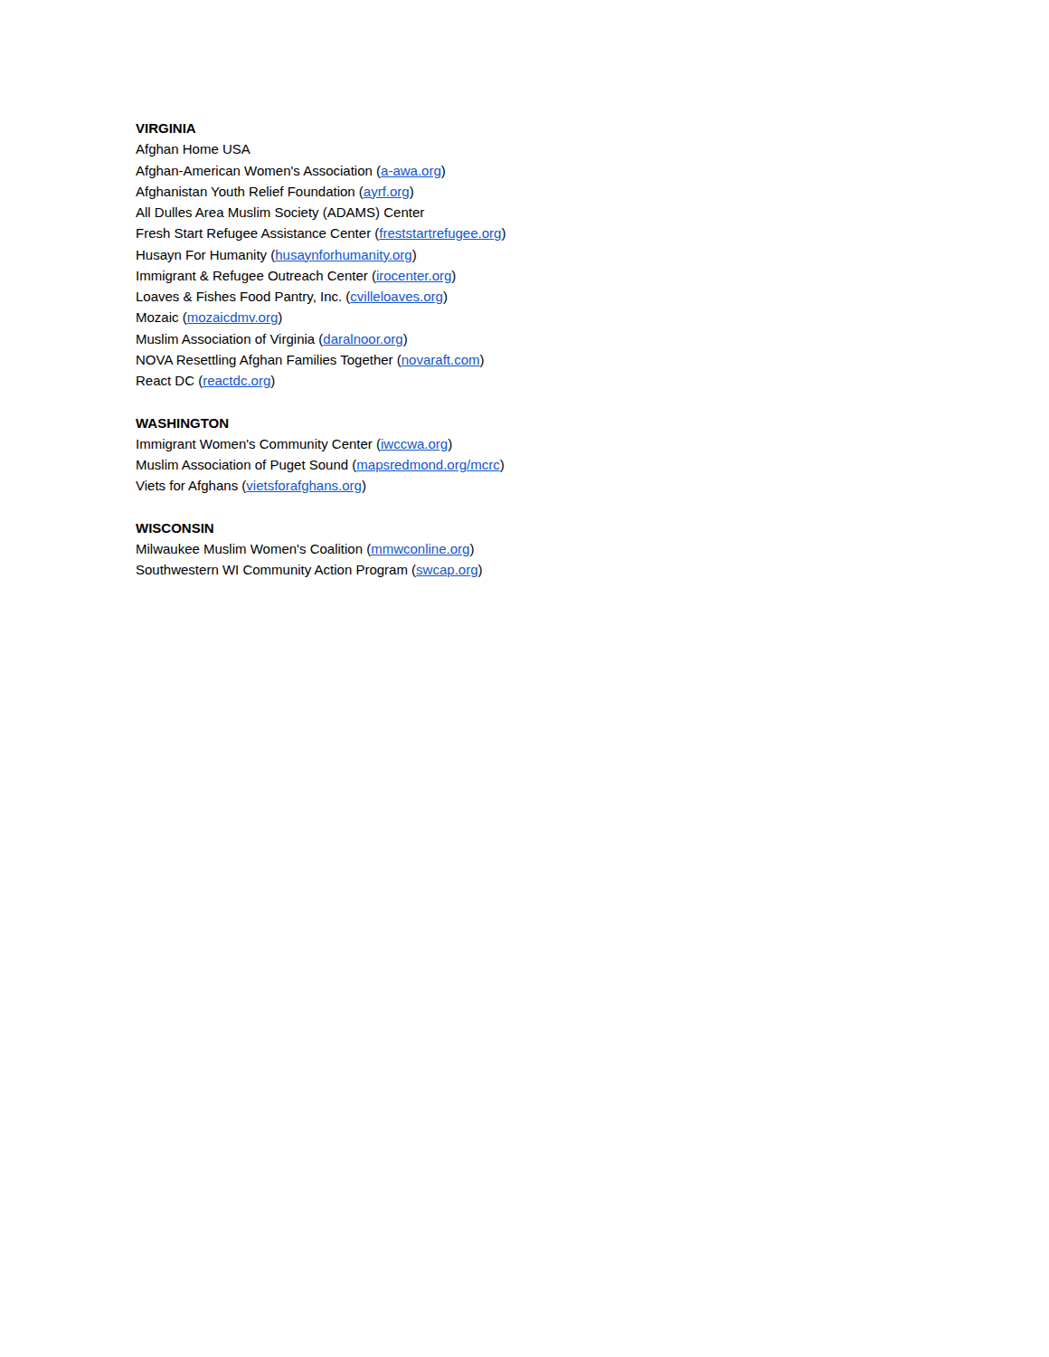VIRGINIA
Afghan Home USA
Afghan-American Women's Association (a-awa.org)
Afghanistan Youth Relief Foundation (ayrf.org)
All Dulles Area Muslim Society (ADAMS) Center
Fresh Start Refugee Assistance Center (freststartrefugee.org)
Husayn For Humanity (husaynforhumanity.org)
Immigrant & Refugee Outreach Center (irocenter.org)
Loaves & Fishes Food Pantry, Inc. (cvilleloaves.org)
Mozaic (mozaicdmv.org)
Muslim Association of Virginia (daralnoor.org)
NOVA Resettling Afghan Families Together (novaraft.com)
React DC (reactdc.org)
WASHINGTON
Immigrant Women's Community Center (iwccwa.org)
Muslim Association of Puget Sound (mapsredmond.org/mcrc)
Viets for Afghans (vietsforafghans.org)
WISCONSIN
Milwaukee Muslim Women's Coalition (mmwconline.org)
Southwestern WI Community Action Program (swcap.org)